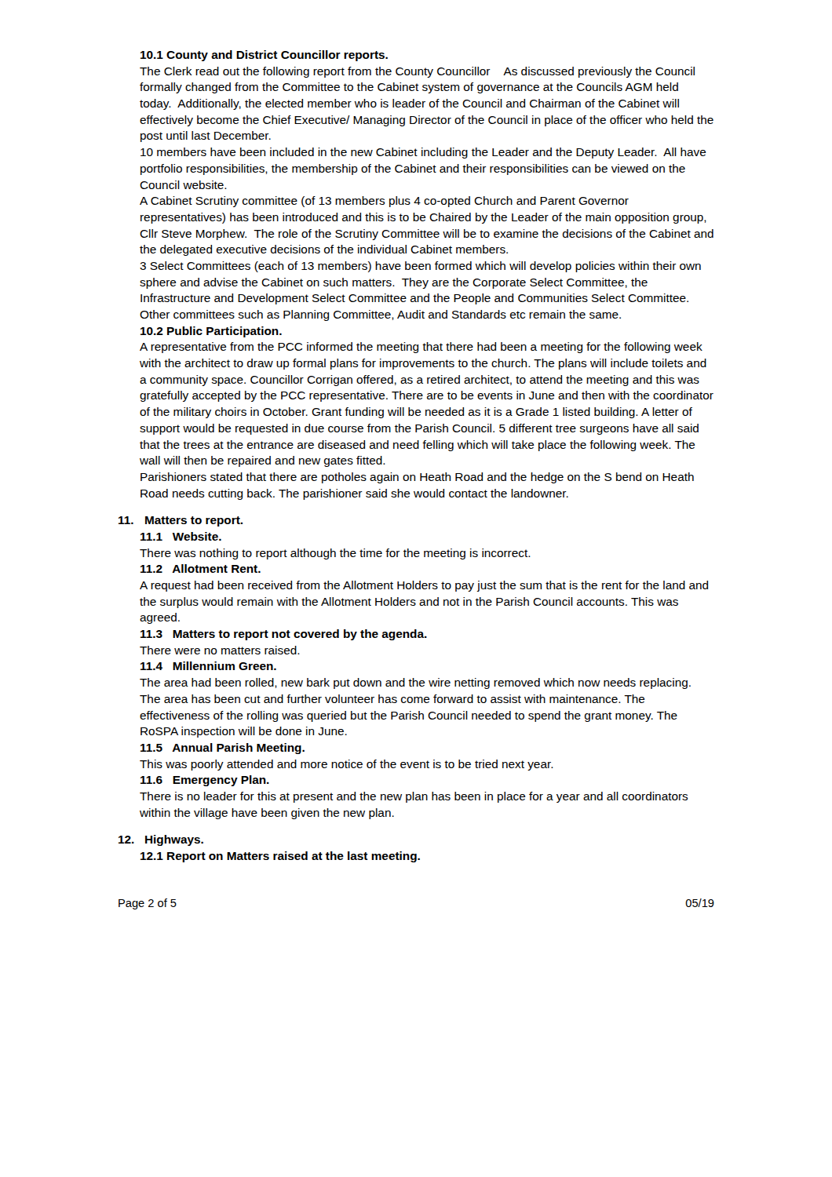10.1 County and District Councillor reports.
The Clerk read out the following report from the County Councillor As discussed previously the Council formally changed from the Committee to the Cabinet system of governance at the Councils AGM held today. Additionally, the elected member who is leader of the Council and Chairman of the Cabinet will effectively become the Chief Executive/ Managing Director of the Council in place of the officer who held the post until last December.
10 members have been included in the new Cabinet including the Leader and the Deputy Leader. All have portfolio responsibilities, the membership of the Cabinet and their responsibilities can be viewed on the Council website.
A Cabinet Scrutiny committee (of 13 members plus 4 co-opted Church and Parent Governor representatives) has been introduced and this is to be Chaired by the Leader of the main opposition group, Cllr Steve Morphew. The role of the Scrutiny Committee will be to examine the decisions of the Cabinet and the delegated executive decisions of the individual Cabinet members.
3 Select Committees (each of 13 members) have been formed which will develop policies within their own sphere and advise the Cabinet on such matters. They are the Corporate Select Committee, the Infrastructure and Development Select Committee and the People and Communities Select Committee. Other committees such as Planning Committee, Audit and Standards etc remain the same.
10.2 Public Participation.
A representative from the PCC informed the meeting that there had been a meeting for the following week with the architect to draw up formal plans for improvements to the church. The plans will include toilets and a community space. Councillor Corrigan offered, as a retired architect, to attend the meeting and this was gratefully accepted by the PCC representative. There are to be events in June and then with the coordinator of the military choirs in October. Grant funding will be needed as it is a Grade 1 listed building. A letter of support would be requested in due course from the Parish Council. 5 different tree surgeons have all said that the trees at the entrance are diseased and need felling which will take place the following week. The wall will then be repaired and new gates fitted.
Parishioners stated that there are potholes again on Heath Road and the hedge on the S bend on Heath Road needs cutting back. The parishioner said she would contact the landowner.
11. Matters to report.
11.1 Website.
There was nothing to report although the time for the meeting is incorrect.
11.2 Allotment Rent.
A request had been received from the Allotment Holders to pay just the sum that is the rent for the land and the surplus would remain with the Allotment Holders and not in the Parish Council accounts. This was agreed.
11.3 Matters to report not covered by the agenda.
There were no matters raised.
11.4 Millennium Green.
The area had been rolled, new bark put down and the wire netting removed which now needs replacing. The area has been cut and further volunteer has come forward to assist with maintenance. The effectiveness of the rolling was queried but the Parish Council needed to spend the grant money. The RoSPA inspection will be done in June.
11.5 Annual Parish Meeting.
This was poorly attended and more notice of the event is to be tried next year.
11.6 Emergency Plan.
There is no leader for this at present and the new plan has been in place for a year and all coordinators within the village have been given the new plan.
12. Highways.
12.1 Report on Matters raised at the last meeting.
Page 2 of 5 05/19